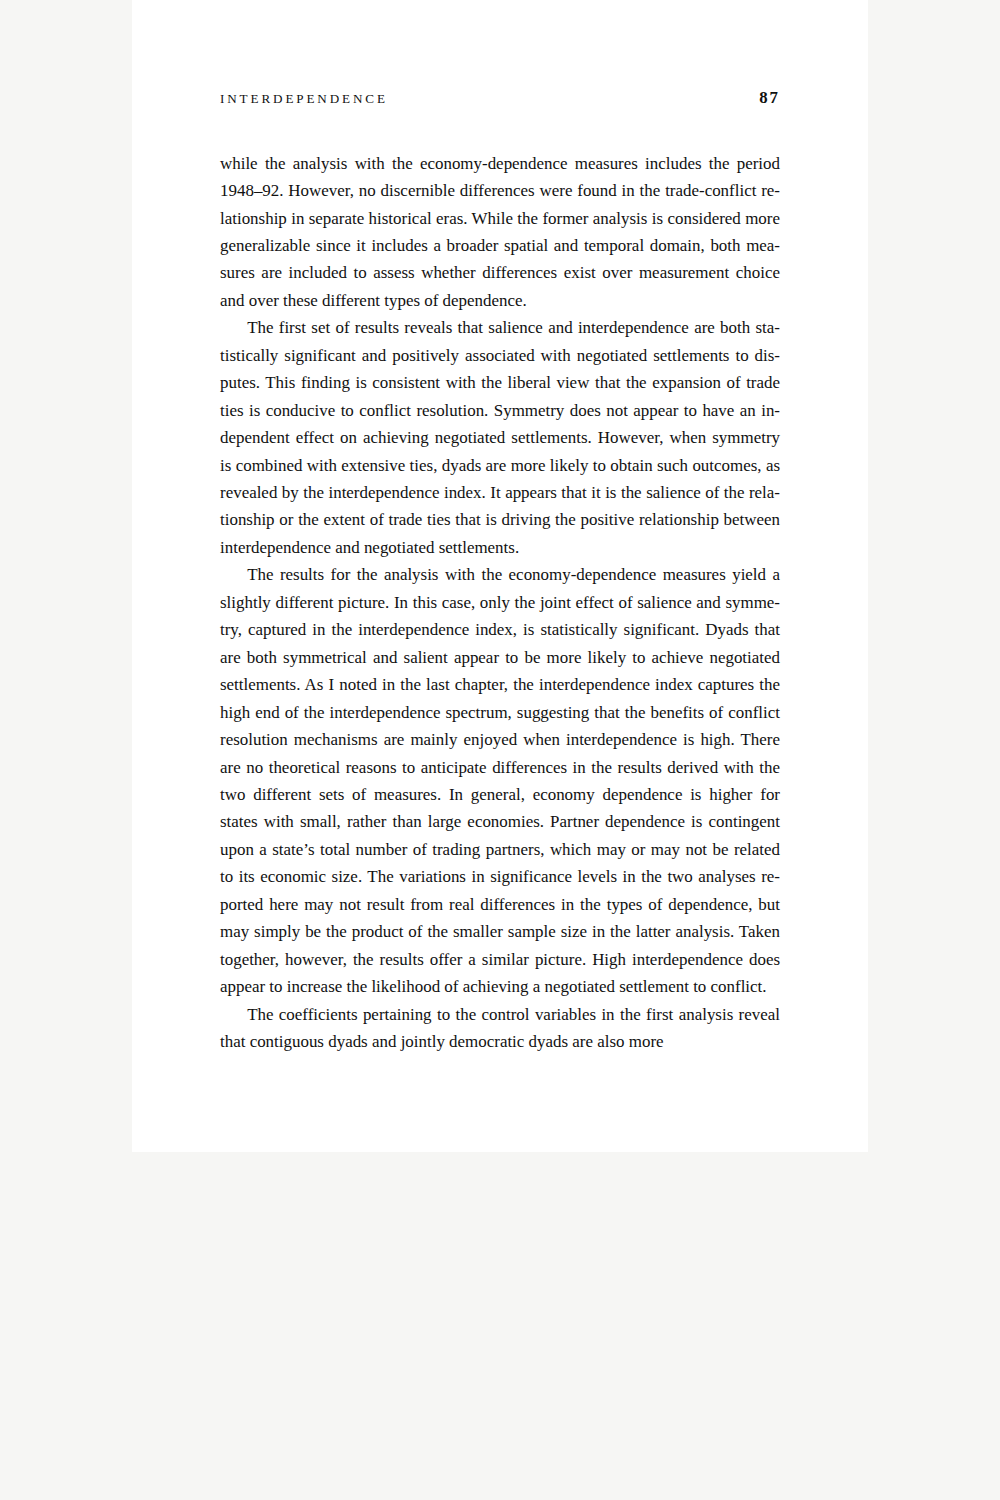Interdependence 87
while the analysis with the economy-dependence measures includes the period 1948–92. However, no discernible differences were found in the trade-conflict relationship in separate historical eras. While the former analysis is considered more generalizable since it includes a broader spatial and temporal domain, both measures are included to assess whether differences exist over measurement choice and over these different types of dependence.
The first set of results reveals that salience and interdependence are both statistically significant and positively associated with negotiated settlements to disputes. This finding is consistent with the liberal view that the expansion of trade ties is conducive to conflict resolution. Symmetry does not appear to have an independent effect on achieving negotiated settlements. However, when symmetry is combined with extensive ties, dyads are more likely to obtain such outcomes, as revealed by the interdependence index. It appears that it is the salience of the relationship or the extent of trade ties that is driving the positive relationship between interdependence and negotiated settlements.
The results for the analysis with the economy-dependence measures yield a slightly different picture. In this case, only the joint effect of salience and symmetry, captured in the interdependence index, is statistically significant. Dyads that are both symmetrical and salient appear to be more likely to achieve negotiated settlements. As I noted in the last chapter, the interdependence index captures the high end of the interdependence spectrum, suggesting that the benefits of conflict resolution mechanisms are mainly enjoyed when interdependence is high. There are no theoretical reasons to anticipate differences in the results derived with the two different sets of measures. In general, economy dependence is higher for states with small, rather than large economies. Partner dependence is contingent upon a state’s total number of trading partners, which may or may not be related to its economic size. The variations in significance levels in the two analyses reported here may not result from real differences in the types of dependence, but may simply be the product of the smaller sample size in the latter analysis. Taken together, however, the results offer a similar picture. High interdependence does appear to increase the likelihood of achieving a negotiated settlement to conflict.
The coefficients pertaining to the control variables in the first analysis reveal that contiguous dyads and jointly democratic dyads are also more